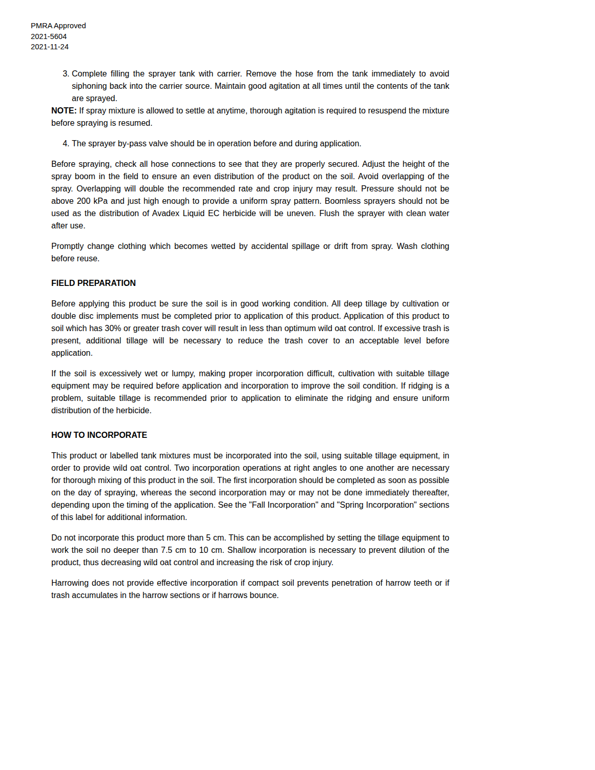PMRA Approved
2021-5604
2021-11-24
Complete filling the sprayer tank with carrier. Remove the hose from the tank immediately to avoid siphoning back into the carrier source. Maintain good agitation at all times until the contents of the tank are sprayed.
NOTE: If spray mixture is allowed to settle at anytime, thorough agitation is required to resuspend the mixture before spraying is resumed.
The sprayer by-pass valve should be in operation before and during application.
Before spraying, check all hose connections to see that they are properly secured. Adjust the height of the spray boom in the field to ensure an even distribution of the product on the soil. Avoid overlapping of the spray. Overlapping will double the recommended rate and crop injury may result. Pressure should not be above 200 kPa and just high enough to provide a uniform spray pattern. Boomless sprayers should not be used as the distribution of Avadex Liquid EC herbicide will be uneven. Flush the sprayer with clean water after use.
Promptly change clothing which becomes wetted by accidental spillage or drift from spray. Wash clothing before reuse.
FIELD PREPARATION
Before applying this product be sure the soil is in good working condition. All deep tillage by cultivation or double disc implements must be completed prior to application of this product. Application of this product to soil which has 30% or greater trash cover will result in less than optimum wild oat control. If excessive trash is present, additional tillage will be necessary to reduce the trash cover to an acceptable level before application.
If the soil is excessively wet or lumpy, making proper incorporation difficult, cultivation with suitable tillage equipment may be required before application and incorporation to improve the soil condition. If ridging is a problem, suitable tillage is recommended prior to application to eliminate the ridging and ensure uniform distribution of the herbicide.
HOW TO INCORPORATE
This product or labelled tank mixtures must be incorporated into the soil, using suitable tillage equipment, in order to provide wild oat control. Two incorporation operations at right angles to one another are necessary for thorough mixing of this product in the soil. The first incorporation should be completed as soon as possible on the day of spraying, whereas the second incorporation may or may not be done immediately thereafter, depending upon the timing of the application. See the "Fall Incorporation" and "Spring Incorporation" sections of this label for additional information.
Do not incorporate this product more than 5 cm. This can be accomplished by setting the tillage equipment to work the soil no deeper than 7.5 cm to 10 cm. Shallow incorporation is necessary to prevent dilution of the product, thus decreasing wild oat control and increasing the risk of crop injury.
Harrowing does not provide effective incorporation if compact soil prevents penetration of harrow teeth or if trash accumulates in the harrow sections or if harrows bounce.